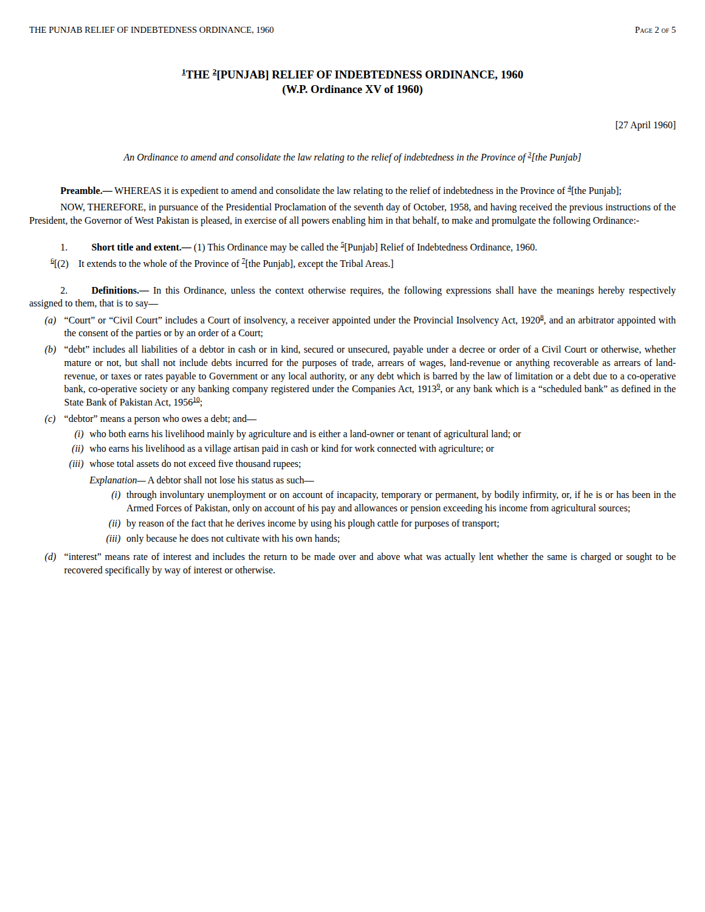THE PUNJAB RELIEF OF INDEBTEDNESS ORDINANCE, 1960 Page 2 of 5
1THE 2[PUNJAB] RELIEF OF INDEBTEDNESS ORDINANCE, 1960 (W.P. Ordinance XV of 1960)
[27 April 1960]
An Ordinance to amend and consolidate the law relating to the relief of indebtedness in the Province of 3[the Punjab]
Preamble.— WHEREAS it is expedient to amend and consolidate the law relating to the relief of indebtedness in the Province of 4[the Punjab];
NOW, THEREFORE, in pursuance of the Presidential Proclamation of the seventh day of October, 1958, and having received the previous instructions of the President, the Governor of West Pakistan is pleased, in exercise of all powers enabling him in that behalf, to make and promulgate the following Ordinance:-
1. Short title and extent.— (1) This Ordinance may be called the 5[Punjab] Relief of Indebtedness Ordinance, 1960.
6[(2) It extends to the whole of the Province of 7[the Punjab], except the Tribal Areas.]
2. Definitions.— In this Ordinance, unless the context otherwise requires, the following expressions shall have the meanings hereby respectively assigned to them, that is to say—
(a) “Court” or “Civil Court” includes a Court of insolvency, a receiver appointed under the Provincial Insolvency Act, 19208, and an arbitrator appointed with the consent of the parties or by an order of a Court;
(b) “debt” includes all liabilities of a debtor in cash or in kind, secured or unsecured, payable under a decree or order of a Civil Court or otherwise, whether mature or not, but shall not include debts incurred for the purposes of trade, arrears of wages, land-revenue or anything recoverable as arrears of land-revenue, or taxes or rates payable to Government or any local authority, or any debt which is barred by the law of limitation or a debt due to a co-operative bank, co-operative society or any banking company registered under the Companies Act, 19139, or any bank which is a “scheduled bank” as defined in the State Bank of Pakistan Act, 195610;
(c) “debtor” means a person who owes a debt; and—
(i) who both earns his livelihood mainly by agriculture and is either a land-owner or tenant of agricultural land; or
(ii) who earns his livelihood as a village artisan paid in cash or kind for work connected with agriculture; or
(iii) whose total assets do not exceed five thousand rupees;
Explanation— A debtor shall not lose his status as such—
(i) through involuntary unemployment or on account of incapacity, temporary or permanent, by bodily infirmity, or, if he is or has been in the Armed Forces of Pakistan, only on account of his pay and allowances or pension exceeding his income from agricultural sources;
(ii) by reason of the fact that he derives income by using his plough cattle for purposes of transport;
(iii) only because he does not cultivate with his own hands;
(d) “interest” means rate of interest and includes the return to be made over and above what was actually lent whether the same is charged or sought to be recovered specifically by way of interest or otherwise.